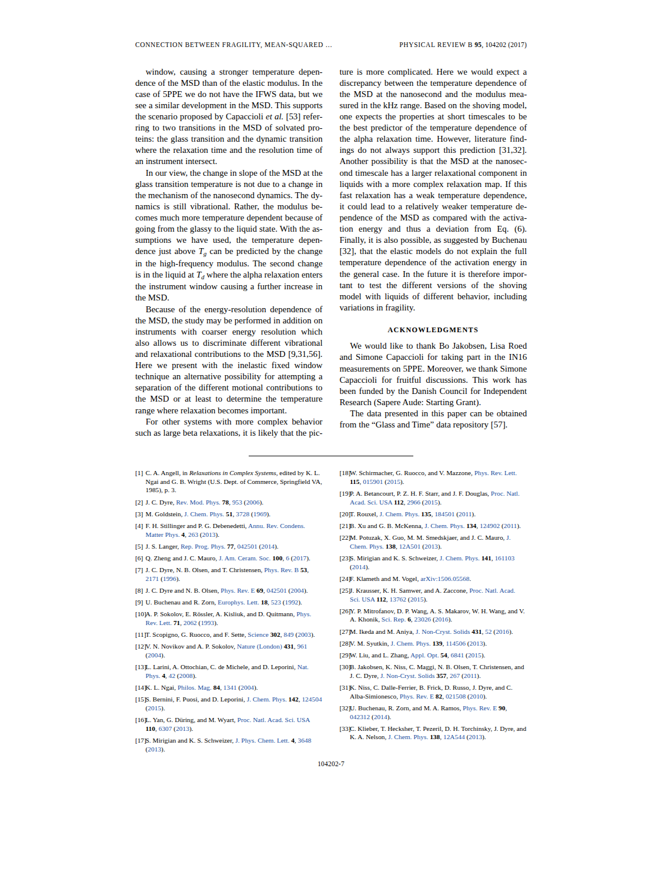Connection between fragility, mean-squared …
Physical Review B 95, 104202 (2017)
window, causing a stronger temperature dependence of the MSD than of the elastic modulus. In the case of 5PPE we do not have the IFWS data, but we see a similar development in the MSD. This supports the scenario proposed by Capaccioli et al. [53] referring to two transitions in the MSD of solvated proteins: the glass transition and the dynamic transition where the relaxation time and the resolution time of an instrument intersect.
In our view, the change in slope of the MSD at the glass transition temperature is not due to a change in the mechanism of the nanosecond dynamics. The dynamics is still vibrational. Rather, the modulus becomes much more temperature dependent because of going from the glassy to the liquid state. With the assumptions we have used, the temperature dependence just above Tg can be predicted by the change in the high-frequency modulus. The second change is in the liquid at Td where the alpha relaxation enters the instrument window causing a further increase in the MSD.
Because of the energy-resolution dependence of the MSD, the study may be performed in addition on instruments with coarser energy resolution which also allows us to discriminate different vibrational and relaxational contributions to the MSD [9,31,56]. Here we present with the inelastic fixed window technique an alternative possibility for attempting a separation of the different motional contributions to the MSD or at least to determine the temperature range where relaxation becomes important.
For other systems with more complex behavior such as large beta relaxations, it is likely that the picture is more complicated. Here we would expect a discrepancy between the temperature dependence of the MSD at the nanosecond and the modulus measured in the kHz range. Based on the shoving model, one expects the properties at short timescales to be the best predictor of the temperature dependence of the alpha relaxation time. However, literature findings do not always support this prediction [31,32]. Another possibility is that the MSD at the nanosecond timescale has a larger relaxational component in liquids with a more complex relaxation map. If this fast relaxation has a weak temperature dependence, it could lead to a relatively weaker temperature dependence of the MSD as compared with the activation energy and thus a deviation from Eq. (6). Finally, it is also possible, as suggested by Buchenau [32], that the elastic models do not explain the full temperature dependence of the activation energy in the general case. In the future it is therefore important to test the different versions of the shoving model with liquids of different behavior, including variations in fragility.
Acknowledgments
We would like to thank Bo Jakobsen, Lisa Roed and Simone Capaccioli for taking part in the IN16 measurements on 5PPE. Moreover, we thank Simone Capaccioli for fruitful discussions. This work has been funded by the Danish Council for Independent Research (Sapere Aude: Starting Grant).
The data presented in this paper can be obtained from the “Glass and Time” data repository [57].
C. A. Angell, in Relaxations in Complex Systems, edited by K. L. Ngai and G. B. Wright (U.S. Dept. of Commerce, Springfield VA, 1985), p. 3.
J. C. Dyre, Rev. Mod. Phys. 78, 953 (2006).
M. Goldstein, J. Chem. Phys. 51, 3728 (1969).
F. H. Stillinger and P. G. Debenedetti, Annu. Rev. Condens. Matter Phys. 4, 263 (2013).
J. S. Langer, Rep. Prog. Phys. 77, 042501 (2014).
Q. Zheng and J. C. Mauro, J. Am. Ceram. Soc. 100, 6 (2017).
J. C. Dyre, N. B. Olsen, and T. Christensen, Phys. Rev. B 53, 2171 (1996).
J. C. Dyre and N. B. Olsen, Phys. Rev. E 69, 042501 (2004).
U. Buchenau and R. Zorn, Europhys. Lett. 18, 523 (1992).
A. P. Sokolov, E. Rössler, A. Kisliuk, and D. Quitmann, Phys. Rev. Lett. 71, 2062 (1993).
T. Scopigno, G. Ruocco, and F. Sette, Science 302, 849 (2003).
V. N. Novikov and A. P. Sokolov, Nature (London) 431, 961 (2004).
L. Larini, A. Ottochian, C. de Michele, and D. Leporini, Nat. Phys. 4, 42 (2008).
K. L. Ngai, Philos. Mag. 84, 1341 (2004).
S. Bernini, F. Puosi, and D. Leporini, J. Chem. Phys. 142, 124504 (2015).
L. Yan, G. Düring, and M. Wyart, Proc. Natl. Acad. Sci. USA 110, 6307 (2013).
S. Mirigian and K. S. Schweizer, J. Phys. Chem. Lett. 4, 3648 (2013).
W. Schirmacher, G. Ruocco, and V. Mazzone, Phys. Rev. Lett. 115, 015901 (2015).
P. A. Betancourt, P. Z. H. F. Starr, and J. F. Douglas, Proc. Natl. Acad. Sci. USA 112, 2966 (2015).
T. Rouxel, J. Chem. Phys. 135, 184501 (2011).
B. Xu and G. B. McKenna, J. Chem. Phys. 134, 124902 (2011).
M. Potuzak, X. Guo, M. M. Smedskjaer, and J. C. Mauro, J. Chem. Phys. 138, 12A501 (2013).
S. Mirigian and K. S. Schweizer, J. Chem. Phys. 141, 161103 (2014).
F. Klameth and M. Vogel, arXiv:1506.05568.
J. Krausser, K. H. Samwer, and A. Zaccone, Proc. Natl. Acad. Sci. USA 112, 13762 (2015).
Y. P. Mitrofanov, D. P. Wang, A. S. Makarov, W. H. Wang, and V. A. Khonik, Sci. Rep. 6, 23026 (2016).
M. Ikeda and M. Aniya, J. Non-Cryst. Solids 431, 52 (2016).
V. M. Syutkin, J. Chem. Phys. 139, 114506 (2013).
W. Liu, and L. Zhang, Appl. Opt. 54, 6841 (2015).
B. Jakobsen, K. Niss, C. Maggi, N. B. Olsen, T. Christensen, and J. C. Dyre, J. Non-Cryst. Solids 357, 267 (2011).
K. Niss, C. Dalle-Ferrier, B. Frick, D. Russo, J. Dyre, and C. Alba-Simionesco, Phys. Rev. E 82, 021508 (2010).
U. Buchenau, R. Zorn, and M. A. Ramos, Phys. Rev. E 90, 042312 (2014).
C. Klieber, T. Hecksher, T. Pezeril, D. H. Torchinsky, J. Dyre, and K. A. Nelson, J. Chem. Phys. 138, 12A544 (2013).
104202-7